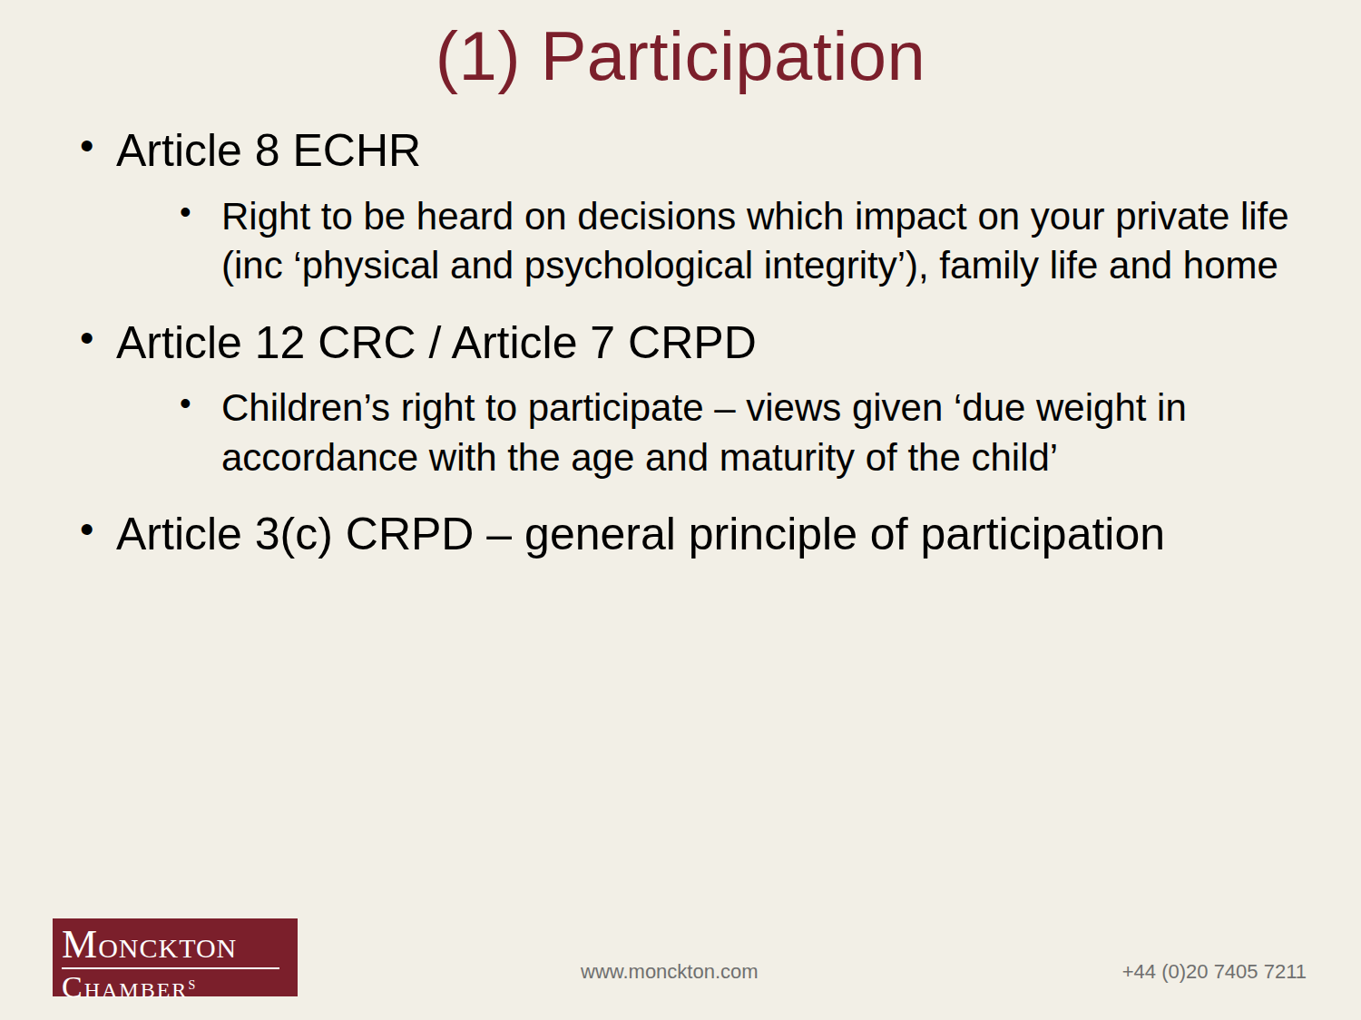(1) Participation
Article 8 ECHR
Right to be heard on decisions which impact on your private life (inc ‘physical and psychological integrity’), family life and home
Article 12 CRC / Article 7 CRPD
Children’s right to participate – views given ‘due weight in accordance with the age and maturity of the child’
Article 3(c) CRPD – general principle of participation
MONCKTON
CHAMBERS
www.monckton.com
+44 (0)20 7405 7211